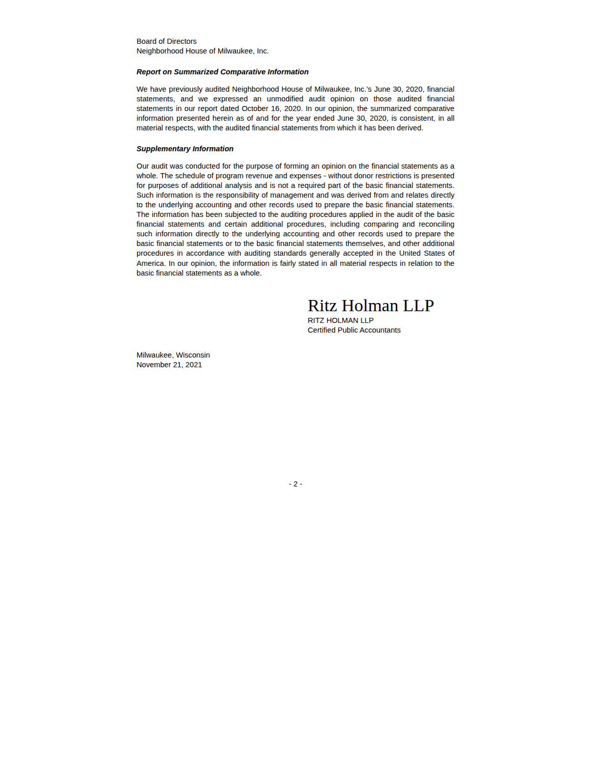Board of Directors
Neighborhood House of Milwaukee, Inc.
Report on Summarized Comparative Information
We have previously audited Neighborhood House of Milwaukee, Inc.’s June 30, 2020, financial statements, and we expressed an unmodified audit opinion on those audited financial statements in our report dated October 16, 2020. In our opinion, the summarized comparative information presented herein as of and for the year ended June 30, 2020, is consistent, in all material respects, with the audited financial statements from which it has been derived.
Supplementary Information
Our audit was conducted for the purpose of forming an opinion on the financial statements as a whole. The schedule of program revenue and expenses - without donor restrictions is presented for purposes of additional analysis and is not a required part of the basic financial statements. Such information is the responsibility of management and was derived from and relates directly to the underlying accounting and other records used to prepare the basic financial statements. The information has been subjected to the auditing procedures applied in the audit of the basic financial statements and certain additional procedures, including comparing and reconciling such information directly to the underlying accounting and other records used to prepare the basic financial statements or to the basic financial statements themselves, and other additional procedures in accordance with auditing standards generally accepted in the United States of America. In our opinion, the information is fairly stated in all material respects in relation to the basic financial statements as a whole.
Ritz Holman LLP
RITZ HOLMAN LLP
Certified Public Accountants
Milwaukee, Wisconsin
November 21, 2021
- 2 -